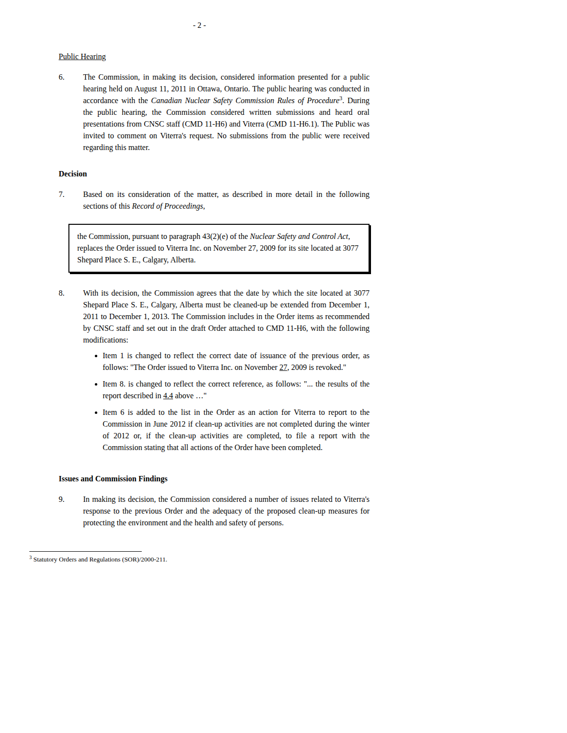- 2 -
Public Hearing
6.
The Commission, in making its decision, considered information presented for a public hearing held on August 11, 2011 in Ottawa, Ontario. The public hearing was conducted in accordance with the Canadian Nuclear Safety Commission Rules of Procedure3. During the public hearing, the Commission considered written submissions and heard oral presentations from CNSC staff (CMD 11-H6) and Viterra (CMD 11-H6.1). The Public was invited to comment on Viterra's request. No submissions from the public were received regarding this matter.
Decision
7.
Based on its consideration of the matter, as described in more detail in the following sections of this Record of Proceedings,
the Commission, pursuant to paragraph 43(2)(e) of the Nuclear Safety and Control Act, replaces the Order issued to Viterra Inc. on November 27, 2009 for its site located at 3077 Shepard Place S. E., Calgary, Alberta.
8.
With its decision, the Commission agrees that the date by which the site located at 3077 Shepard Place S. E., Calgary, Alberta must be cleaned-up be extended from December 1, 2011 to December 1, 2013. The Commission includes in the Order items as recommended by CNSC staff and set out in the draft Order attached to CMD 11-H6, with the following modifications:
Item 1 is changed to reflect the correct date of issuance of the previous order, as follows: "The Order issued to Viterra Inc. on November 27, 2009 is revoked."
Item 8. is changed to reflect the correct reference, as follows: "... the results of the report described in 4.4 above …"
Item 6 is added to the list in the Order as an action for Viterra to report to the Commission in June 2012 if clean-up activities are not completed during the winter of 2012 or, if the clean-up activities are completed, to file a report with the Commission stating that all actions of the Order have been completed.
Issues and Commission Findings
9.
In making its decision, the Commission considered a number of issues related to Viterra's response to the previous Order and the adequacy of the proposed clean-up measures for protecting the environment and the health and safety of persons.
3 Statutory Orders and Regulations (SOR)/2000-211.